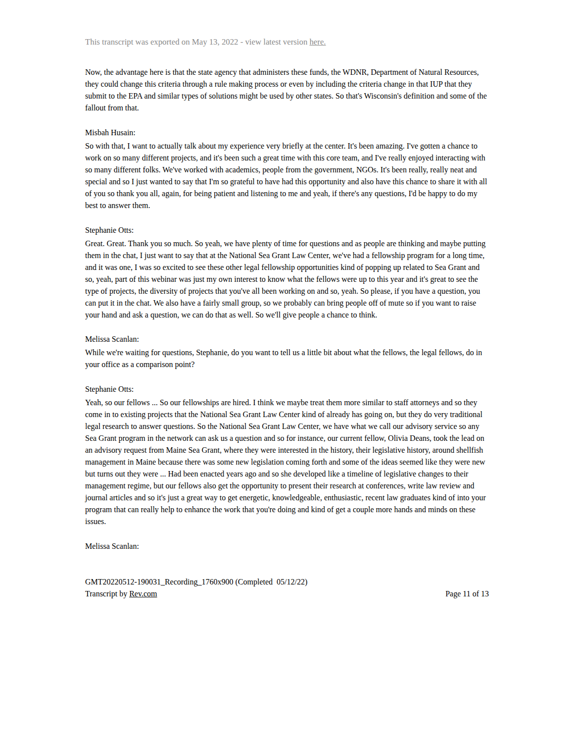This transcript was exported on May 13, 2022 - view latest version here.
Now, the advantage here is that the state agency that administers these funds, the WDNR, Department of Natural Resources, they could change this criteria through a rule making process or even by including the criteria change in that IUP that they submit to the EPA and similar types of solutions might be used by other states. So that's Wisconsin's definition and some of the fallout from that.
Misbah Husain:
So with that, I want to actually talk about my experience very briefly at the center. It's been amazing. I've gotten a chance to work on so many different projects, and it's been such a great time with this core team, and I've really enjoyed interacting with so many different folks. We've worked with academics, people from the government, NGOs. It's been really, really neat and special and so I just wanted to say that I'm so grateful to have had this opportunity and also have this chance to share it with all of you so thank you all, again, for being patient and listening to me and yeah, if there's any questions, I'd be happy to do my best to answer them.
Stephanie Otts:
Great. Great. Thank you so much. So yeah, we have plenty of time for questions and as people are thinking and maybe putting them in the chat, I just want to say that at the National Sea Grant Law Center, we've had a fellowship program for a long time, and it was one, I was so excited to see these other legal fellowship opportunities kind of popping up related to Sea Grant and so, yeah, part of this webinar was just my own interest to know what the fellows were up to this year and it's great to see the type of projects, the diversity of projects that you've all been working on and so, yeah. So please, if you have a question, you can put it in the chat. We also have a fairly small group, so we probably can bring people off of mute so if you want to raise your hand and ask a question, we can do that as well. So we'll give people a chance to think.
Melissa Scanlan:
While we're waiting for questions, Stephanie, do you want to tell us a little bit about what the fellows, the legal fellows, do in your office as a comparison point?
Stephanie Otts:
Yeah, so our fellows ... So our fellowships are hired. I think we maybe treat them more similar to staff attorneys and so they come in to existing projects that the National Sea Grant Law Center kind of already has going on, but they do very traditional legal research to answer questions. So the National Sea Grant Law Center, we have what we call our advisory service so any Sea Grant program in the network can ask us a question and so for instance, our current fellow, Olivia Deans, took the lead on an advisory request from Maine Sea Grant, where they were interested in the history, their legislative history, around shellfish management in Maine because there was some new legislation coming forth and some of the ideas seemed like they were new but turns out they were ... Had been enacted years ago and so she developed like a timeline of legislative changes to their management regime, but our fellows also get the opportunity to present their research at conferences, write law review and journal articles and so it's just a great way to get energetic, knowledgeable, enthusiastic, recent law graduates kind of into your program that can really help to enhance the work that you're doing and kind of get a couple more hands and minds on these issues.
Melissa Scanlan:
GMT20220512-190031_Recording_1760x900 (Completed 05/12/22)
Transcript by Rev.com
Page 11 of 13